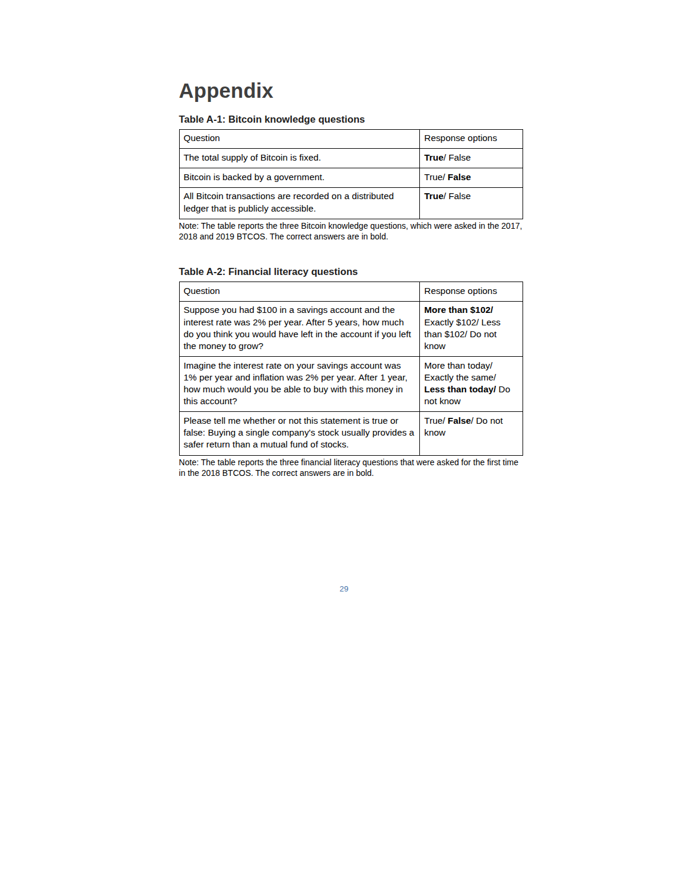Appendix
Table A-1: Bitcoin knowledge questions
| Question | Response options |
| The total supply of Bitcoin is fixed. | True / False |
| Bitcoin is backed by a government. | True/ False |
| All Bitcoin transactions are recorded on a distributed ledger that is publicly accessible. | True / False |
Note: The table reports the three Bitcoin knowledge questions, which were asked in the 2017, 2018 and 2019 BTCOS. The correct answers are in bold.
Table A-2: Financial literacy questions
| Question | Response options |
| Suppose you had $100 in a savings account and the interest rate was 2% per year. After 5 years, how much do you think you would have left in the account if you left the money to grow? | More than $102/ Exactly $102/ Less than $102/ Do not know |
| Imagine the interest rate on your savings account was 1% per year and inflation was 2% per year. After 1 year, how much would you be able to buy with this money in this account? | More than today/ Exactly the same/ Less than today/ Do not know |
| Please tell me whether or not this statement is true or false: Buying a single company's stock usually provides a safer return than a mutual fund of stocks. | True/ False / Do not know |
Note: The table reports the three financial literacy questions that were asked for the first time in the 2018 BTCOS. The correct answers are in bold.
29